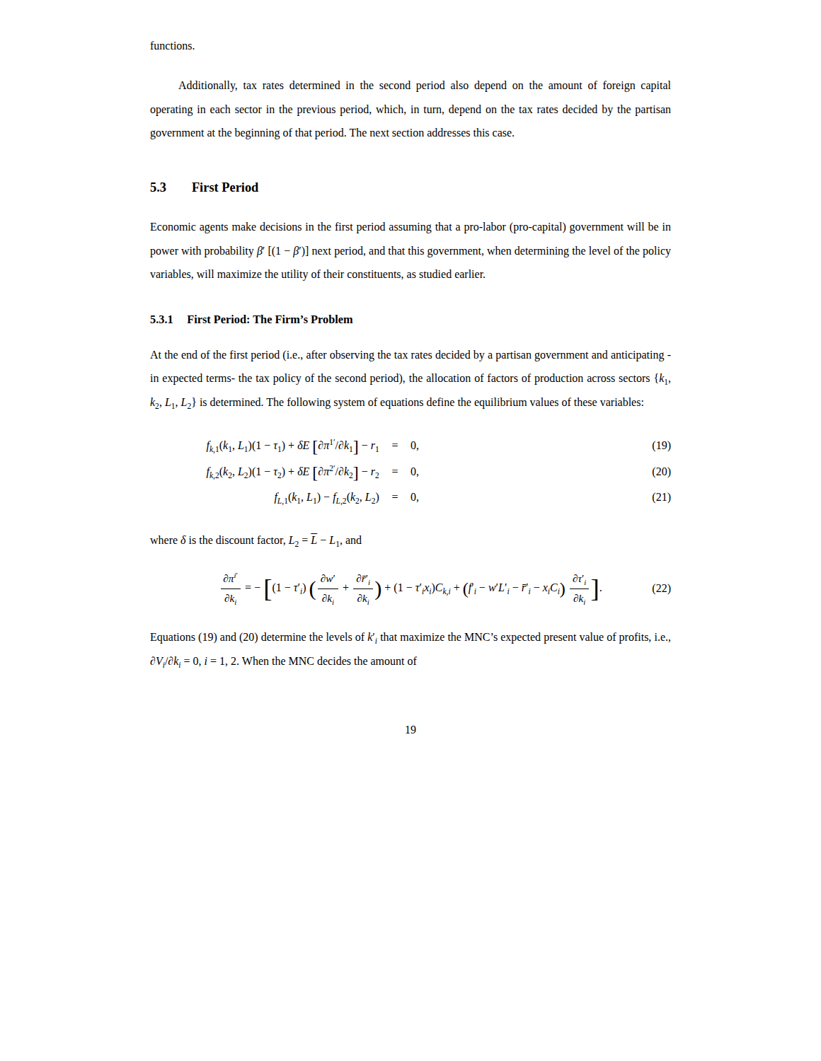functions.
Additionally, tax rates determined in the second period also depend on the amount of foreign capital operating in each sector in the previous period, which, in turn, depend on the tax rates decided by the partisan government at the beginning of that period. The next section addresses this case.
5.3 First Period
Economic agents make decisions in the first period assuming that a pro-labor (pro-capital) government will be in power with probability β′ [(1 − β′)] next period, and that this government, when determining the level of the policy variables, will maximize the utility of their constituents, as studied earlier.
5.3.1 First Period: The Firm’s Problem
At the end of the first period (i.e., after observing the tax rates decided by a partisan government and anticipating -in expected terms- the tax policy of the second period), the allocation of factors of production across sectors {k1, k2, L1, L2} is determined. The following system of equations define the equilibrium values of these variables:
| f k ,1 ( k 1 , L 1 )(1 − τ 1 ) + δE [ ∂π 1′ / ∂k 1 ] − r 1 | = | 0, | (19) |
| f k ,2 ( k 2 , L 2 )(1 − τ 2 ) + δE [ ∂π 2′ / ∂k 2 ] − r 2 | = | 0, | (20) |
| f L ,1 ( k 1 , L 1 ) − f L ,2 ( k 2 , L 2 ) | = | 0, | (21) |
where δ is the discount factor, L2 = L − L1, and
∂πi′∂ki = − [(1 − τ′i) (∂w′∂ki + ∂r̄′i∂ki) + (1 − τ′ixi)Ck,i + (f′i − w′L′i − r̄′i − xiCi) ∂τ′i∂ki]. (22)
Equations (19) and (20) determine the levels of k′i that maximize the MNC’s expected present value of profits, i.e., ∂Vi/∂ki = 0, i = 1, 2. When the MNC decides the amount of
19